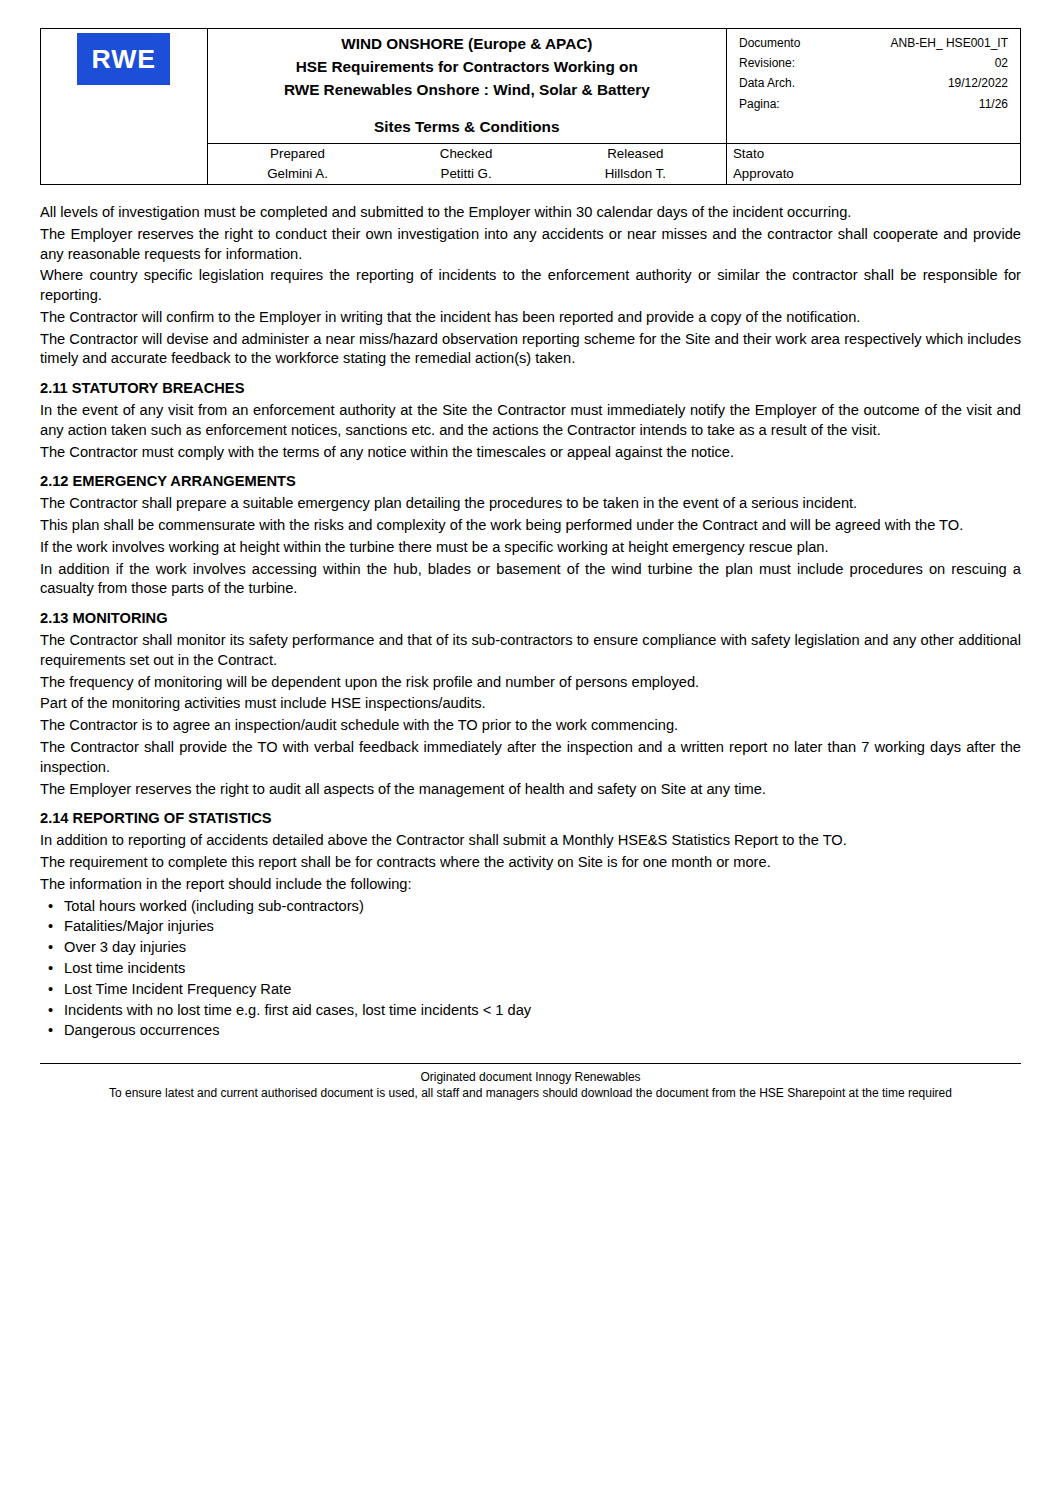| RWE | WIND ONSHORE (Europe & APAC) HSE Requirements for Contractors Working on RWE Renewables Onshore : Wind, Solar & Battery Sites Terms & Conditions | / Documento / ANB-EH_ HSE001_IT / / Revisione: / 02 / / Data Arch. / 19/12/2022 / / Pagina: / 11/26 / |
| / Prepared / Checked / Released / / Gelmini A. / Petitti G. / Hillsdon T. / | / Stato / / Approvato / |
All levels of investigation must be completed and submitted to the Employer within 30 calendar days of the incident occurring.
The Employer reserves the right to conduct their own investigation into any accidents or near misses and the contractor shall cooperate and provide any reasonable requests for information.
Where country specific legislation requires the reporting of incidents to the enforcement authority or similar the contractor shall be responsible for reporting.
The Contractor will confirm to the Employer in writing that the incident has been reported and provide a copy of the notification.
The Contractor will devise and administer a near miss/hazard observation reporting scheme for the Site and their work area respectively which includes timely and accurate feedback to the workforce stating the remedial action(s) taken.
2.11 Statutory Breaches
In the event of any visit from an enforcement authority at the Site the Contractor must immediately notify the Employer of the outcome of the visit and any action taken such as enforcement notices, sanctions etc. and the actions the Contractor intends to take as a result of the visit.
The Contractor must comply with the terms of any notice within the timescales or appeal against the notice.
2.12 Emergency Arrangements
The Contractor shall prepare a suitable emergency plan detailing the procedures to be taken in the event of a serious incident.
This plan shall be commensurate with the risks and complexity of the work being performed under the Contract and will be agreed with the TO.
If the work involves working at height within the turbine there must be a specific working at height emergency rescue plan.
In addition if the work involves accessing within the hub, blades or basement of the wind turbine the plan must include procedures on rescuing a casualty from those parts of the turbine.
2.13 Monitoring
The Contractor shall monitor its safety performance and that of its sub-contractors to ensure compliance with safety legislation and any other additional requirements set out in the Contract.
The frequency of monitoring will be dependent upon the risk profile and number of persons employed.
Part of the monitoring activities must include HSE inspections/audits.
The Contractor is to agree an inspection/audit schedule with the TO prior to the work commencing.
The Contractor shall provide the TO with verbal feedback immediately after the inspection and a written report no later than 7 working days after the inspection.
The Employer reserves the right to audit all aspects of the management of health and safety on Site at any time.
2.14 Reporting of Statistics
In addition to reporting of accidents detailed above the Contractor shall submit a Monthly HSE&S Statistics Report to the TO.
The requirement to complete this report shall be for contracts where the activity on Site is for one month or more.
The information in the report should include the following:
Total hours worked (including sub-contractors)
Fatalities/Major injuries
Over 3 day injuries
Lost time incidents
Lost Time Incident Frequency Rate
Incidents with no lost time e.g. first aid cases, lost time incidents < 1 day
Dangerous occurrences
Originated document Innogy Renewables
To ensure latest and current authorised document is used, all staff and managers should download the document from the HSE Sharepoint at the time required